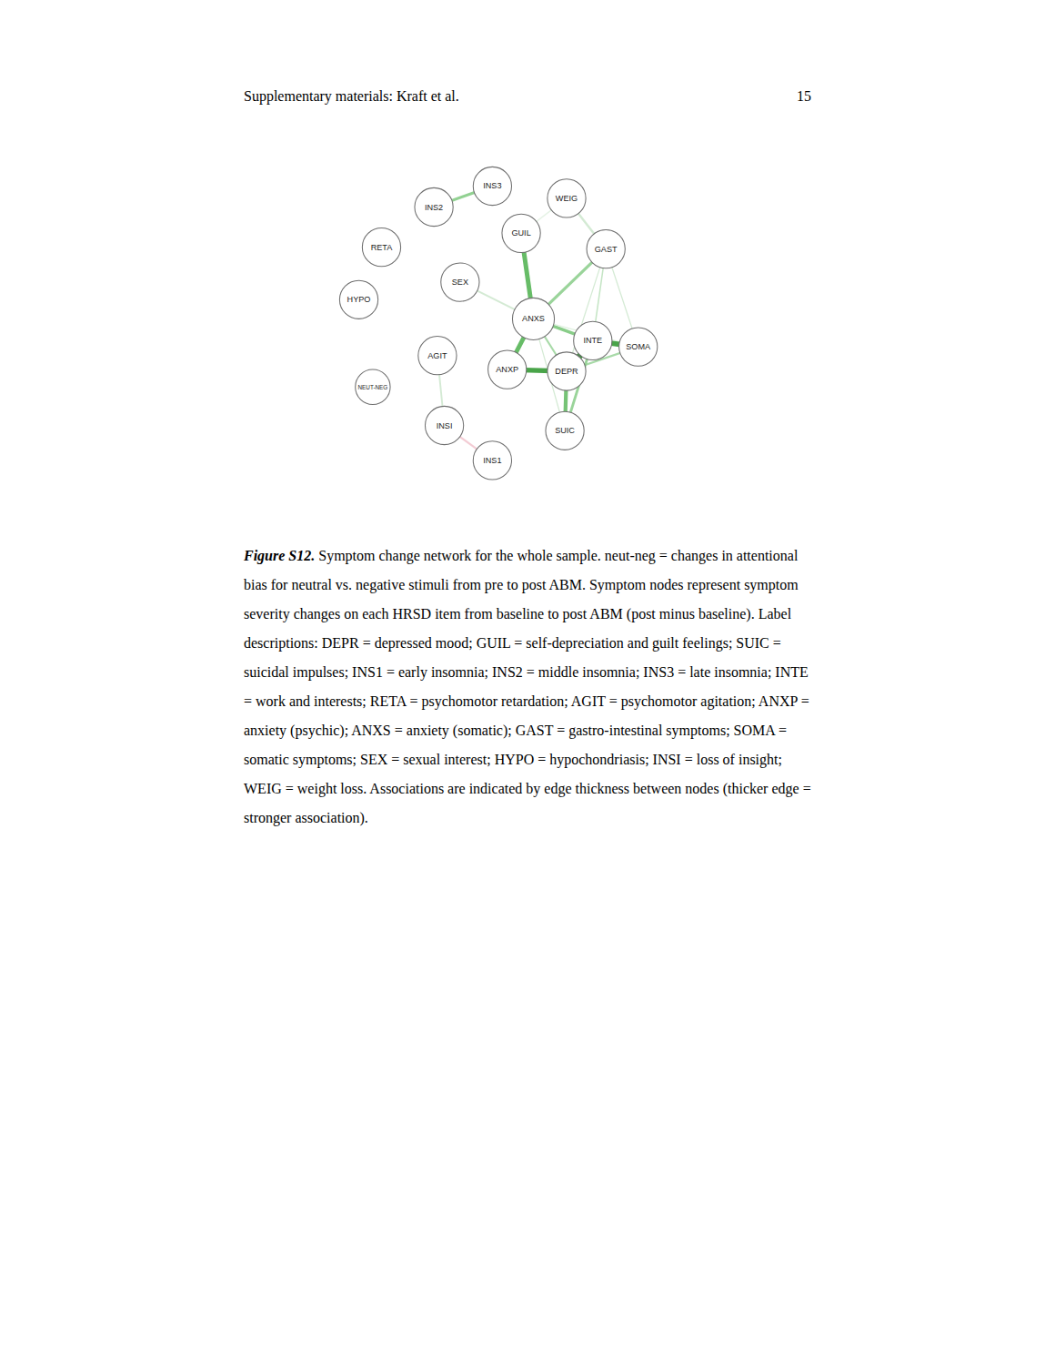Supplementary materials: Kraft et al.
15
INS3 INS2 WEIG GUIL RETA GAST SEX HYPO ANXS INTE SOMA AGIT ANXP DEPR NEUT-NEG SUIC INSI INS1
Figure S12. Symptom change network for the whole sample. neut-neg = changes in attentional bias for neutral vs. negative stimuli from pre to post ABM. Symptom nodes represent symptom severity changes on each HRSD item from baseline to post ABM (post minus baseline). Label descriptions: DEPR = depressed mood; GUIL = self-depreciation and guilt feelings; SUIC = suicidal impulses; INS1 = early insomnia; INS2 = middle insomnia; INS3 = late insomnia; INTE = work and interests; RETA = psychomotor retardation; AGIT = psychomotor agitation; ANXP = anxiety (psychic); ANXS = anxiety (somatic); GAST = gastro-intestinal symptoms; SOMA = somatic symptoms; SEX = sexual interest; HYPO = hypochondriasis; INSI = loss of insight; WEIG = weight loss. Associations are indicated by edge thickness between nodes (thicker edge = stronger association).